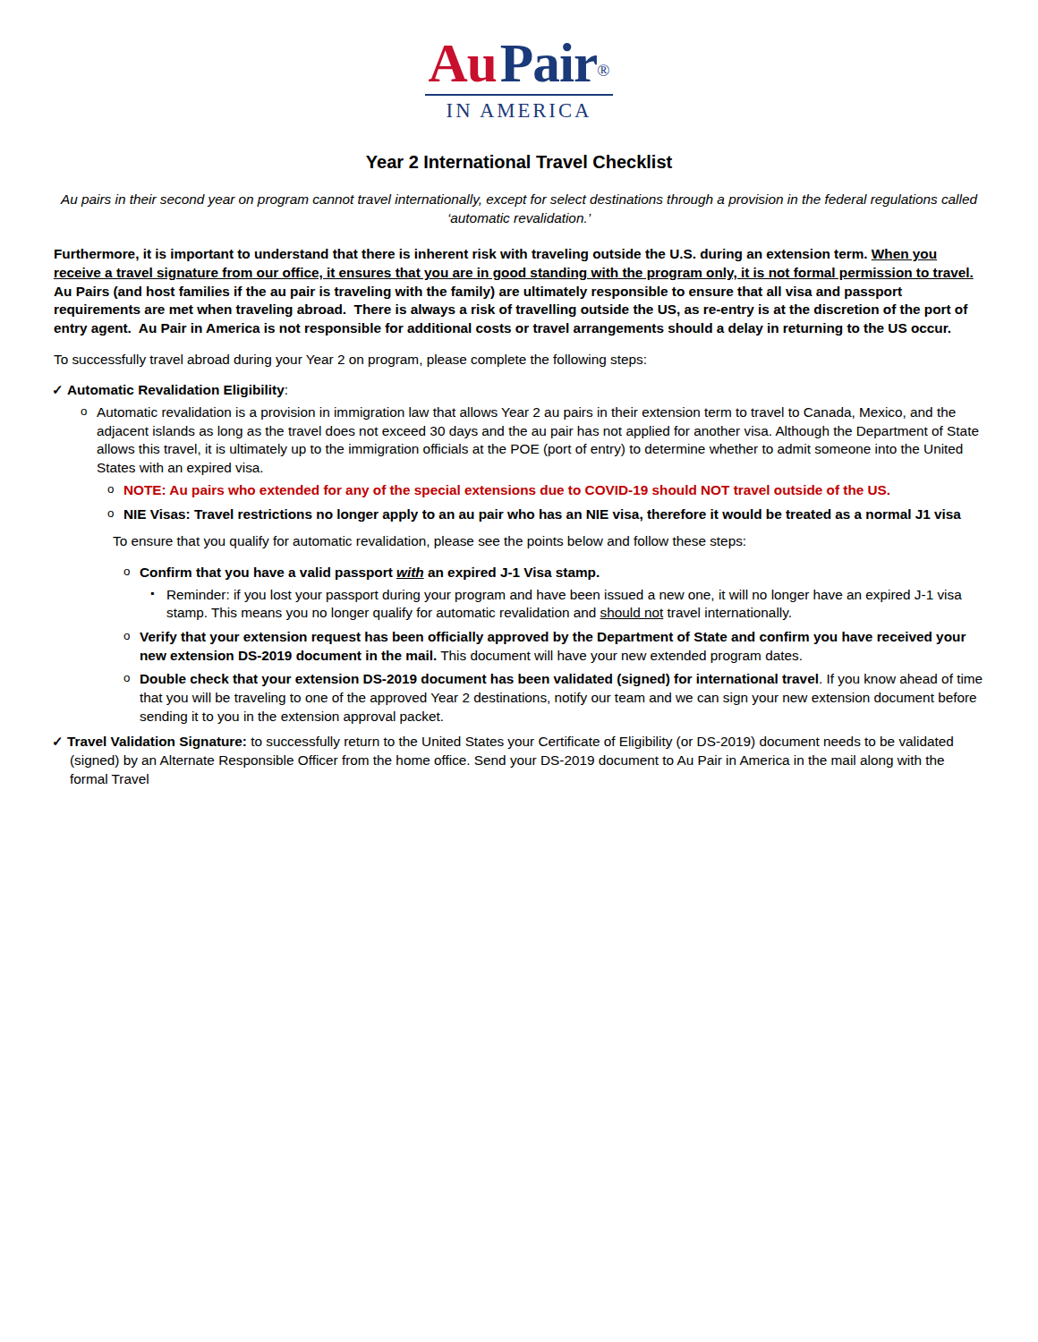Au Pair®
IN AMERICA
Year 2 International Travel Checklist
Au pairs in their second year on program cannot travel internationally, except for select destinations through a provision in the federal regulations called ‘automatic revalidation.’
Furthermore, it is important to understand that there is inherent risk with traveling outside the U.S. during an extension term. When you receive a travel signature from our office, it ensures that you are in good standing with the program only, it is not formal permission to travel. Au Pairs (and host families if the au pair is traveling with the family) are ultimately responsible to ensure that all visa and passport requirements are met when traveling abroad. There is always a risk of travelling outside the US, as re-entry is at the discretion of the port of entry agent. Au Pair in America is not responsible for additional costs or travel arrangements should a delay in returning to the US occur.
To successfully travel abroad during your Year 2 on program, please complete the following steps:
Automatic Revalidation Eligibility:
Automatic revalidation is a provision in immigration law that allows Year 2 au pairs in their extension term to travel to Canada, Mexico, and the adjacent islands as long as the travel does not exceed 30 days and the au pair has not applied for another visa. Although the Department of State allows this travel, it is ultimately up to the immigration officials at the POE (port of entry) to determine whether to admit someone into the United States with an expired visa.
NOTE: Au pairs who extended for any of the special extensions due to COVID-19 should NOT travel outside of the US.
NIE Visas: Travel restrictions no longer apply to an au pair who has an NIE visa, therefore it would be treated as a normal J1 visa
To ensure that you qualify for automatic revalidation, please see the points below and follow these steps:
Confirm that you have a valid passport with an expired J-1 Visa stamp.
Reminder: if you lost your passport during your program and have been issued a new one, it will no longer have an expired J-1 visa stamp. This means you no longer qualify for automatic revalidation and should not travel internationally.
Verify that your extension request has been officially approved by the Department of State and confirm you have received your new extension DS-2019 document in the mail. This document will have your new extended program dates.
Double check that your extension DS-2019 document has been validated (signed) for international travel. If you know ahead of time that you will be traveling to one of the approved Year 2 destinations, notify our team and we can sign your new extension document before sending it to you in the extension approval packet.
Travel Validation Signature: to successfully return to the United States your Certificate of Eligibility (or DS-2019) document needs to be validated (signed) by an Alternate Responsible Officer from the home office. Send your DS-2019 document to Au Pair in America in the mail along with the formal Travel